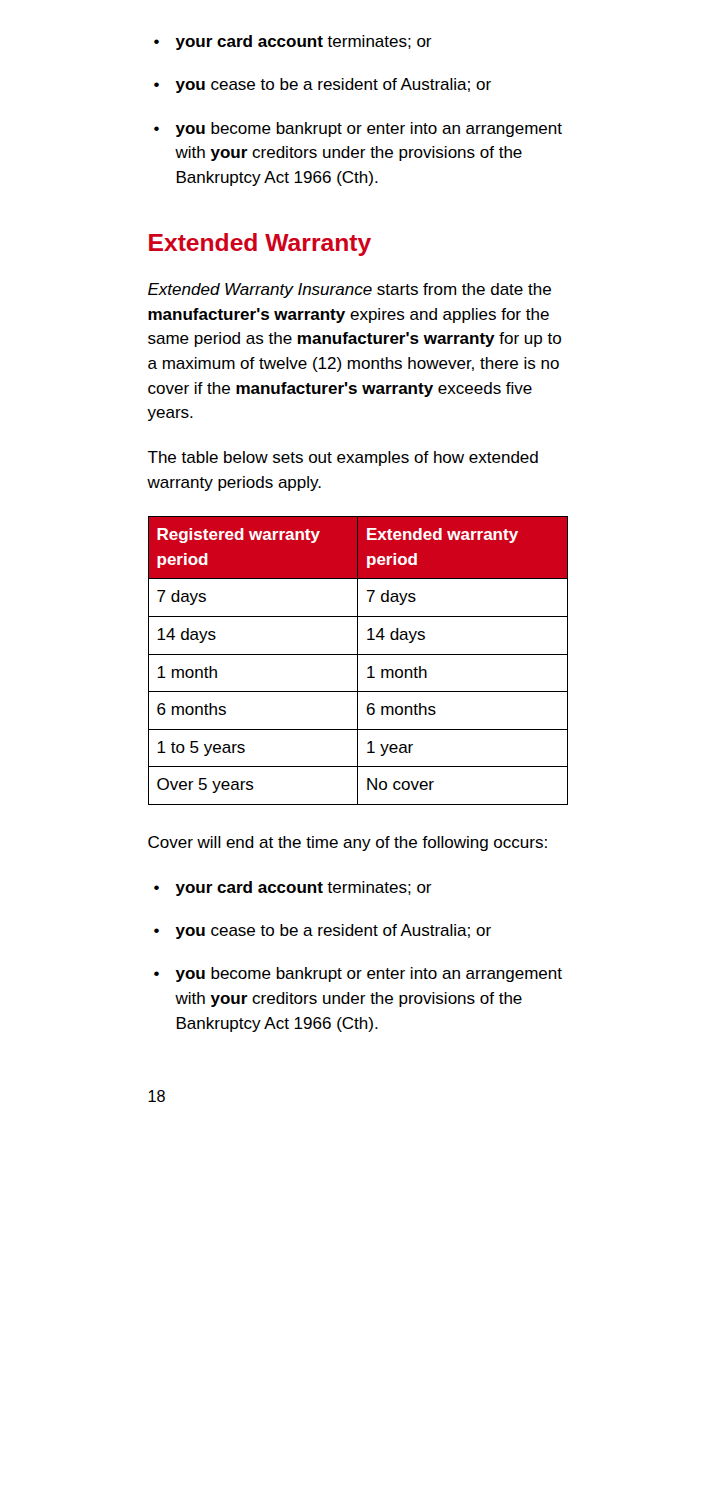your card account terminates; or
you cease to be a resident of Australia; or
you become bankrupt or enter into an arrangement with your creditors under the provisions of the Bankruptcy Act 1966 (Cth).
Extended Warranty
Extended Warranty Insurance starts from the date the manufacturer's warranty expires and applies for the same period as the manufacturer's warranty for up to a maximum of twelve (12) months however, there is no cover if the manufacturer's warranty exceeds five years.
The table below sets out examples of how extended warranty periods apply.
| Registered warranty period | Extended warranty period |
| --- | --- |
| 7 days | 7 days |
| 14 days | 14 days |
| 1 month | 1 month |
| 6 months | 6 months |
| 1 to 5 years | 1 year |
| Over 5 years | No cover |
Cover will end at the time any of the following occurs:
your card account terminates; or
you cease to be a resident of Australia; or
you become bankrupt or enter into an arrangement with your creditors under the provisions of the Bankruptcy Act 1966 (Cth).
18